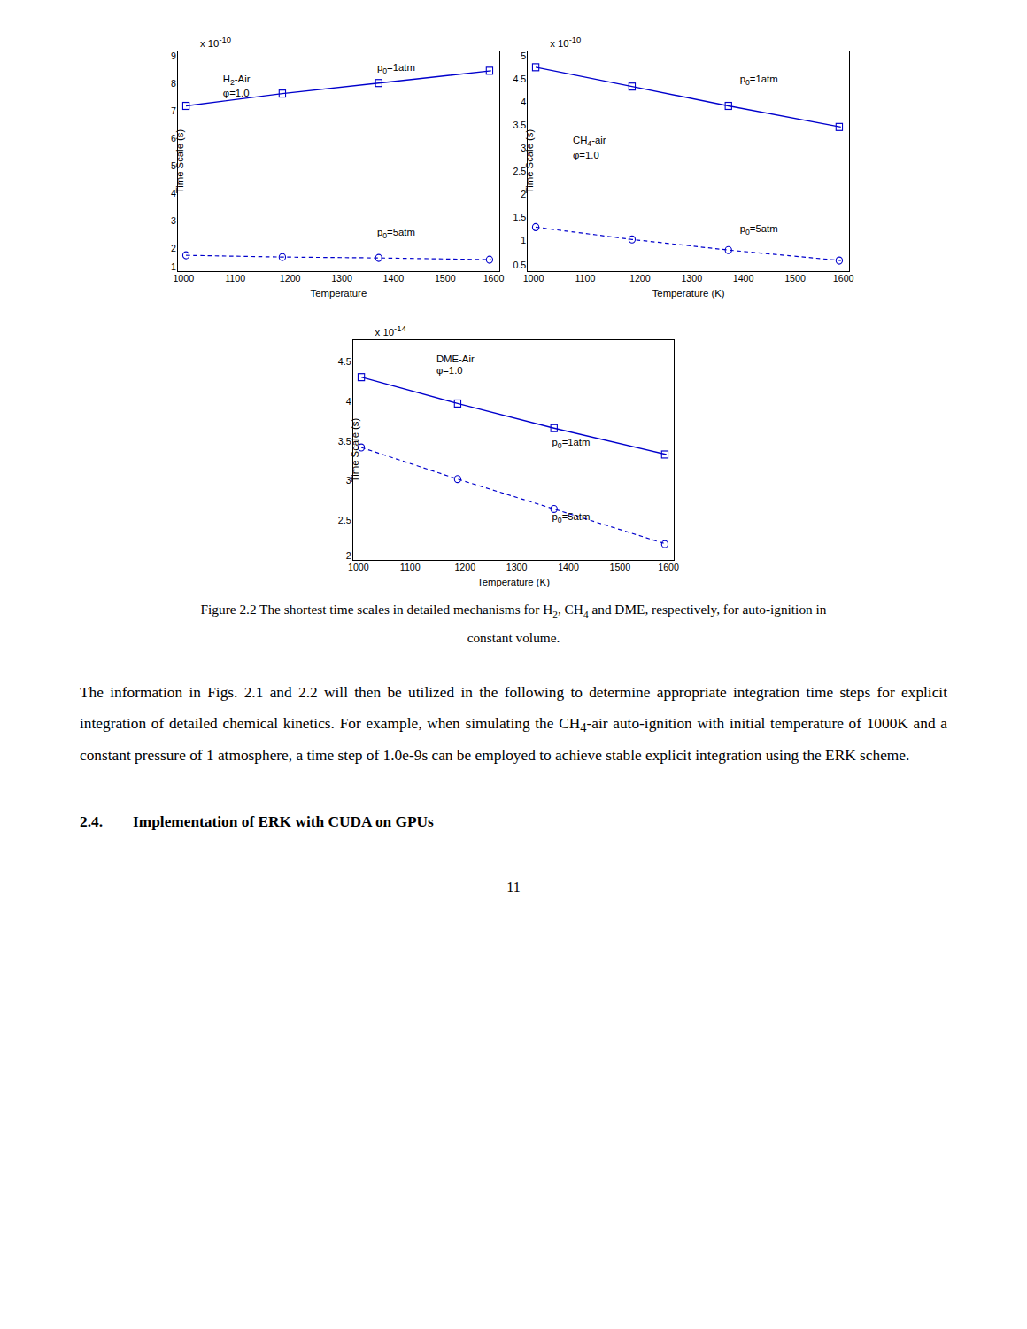x 10-10
Time Scale (s)
9 8 7 6 5 4 3 2 1
H2-Air
φ=1.0
p0=1atm
p0=5atm
1000 1100 1200 1300 1400 1500 1600
Temperature
x 10-10
Time Scale (s)
5 4.5 4 3.5 3 2.5 2 1.5 1 0.5
CH4-air
φ=1.0
p0=1atm
p0=5atm
1000 1100 1200 1300 1400 1500 1600
Temperature (K)
x 10-14
Time Scale (s)
4.5 4 3.5 3 2.5 2
DME-Air
φ=1.0
p0=1atm
p0=5atm
1000 1100 1200 1300 1400 1500 1600
Temperature (K)
Figure 2.2 The shortest time scales in detailed mechanisms for H2, CH4 and DME, respectively, for auto-ignition in constant volume.
The information in Figs. 2.1 and 2.2 will then be utilized in the following to determine appropriate integration time steps for explicit integration of detailed chemical kinetics. For example, when simulating the CH4-air auto-ignition with initial temperature of 1000K and a constant pressure of 1 atmosphere, a time step of 1.0e-9s can be employed to achieve stable explicit integration using the ERK scheme.
2.4. Implementation of ERK with CUDA on GPUs
11